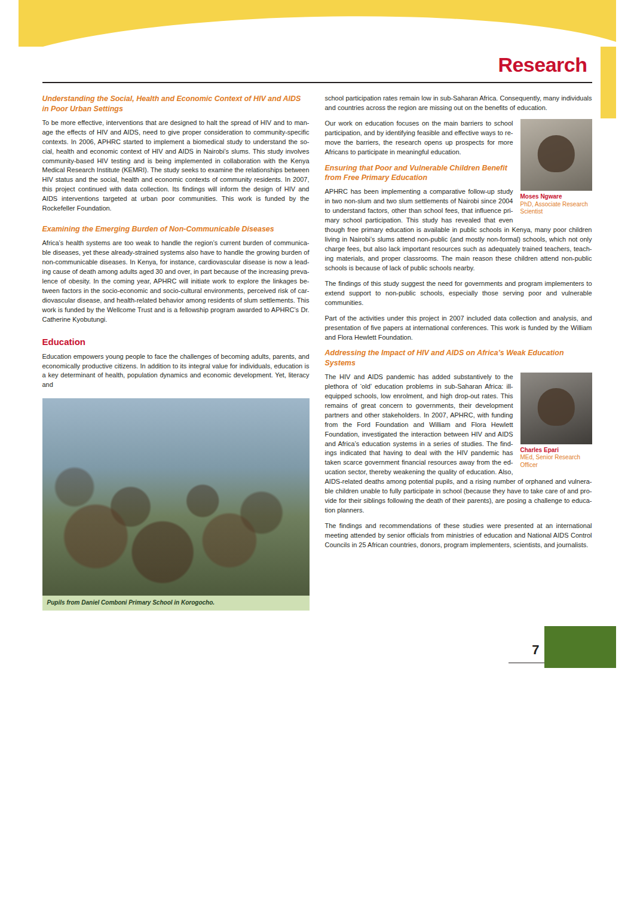Research
Understanding the Social, Health and Economic Context of HIV and AIDS in Poor Urban Settings
To be more effective, interventions that are designed to halt the spread of HIV and to manage the effects of HIV and AIDS, need to give proper consideration to community-specific contexts. In 2006, APHRC started to implement a biomedical study to understand the social, health and economic context of HIV and AIDS in Nairobi’s slums. This study involves community-based HIV testing and is being implemented in collaboration with the Kenya Medical Research Institute (KEMRI). The study seeks to examine the relationships between HIV status and the social, health and economic contexts of community residents. In 2007, this project continued with data collection. Its findings will inform the design of HIV and AIDS interventions targeted at urban poor communities. This work is funded by the Rockefeller Foundation.
Examining the Emerging Burden of Non-Communicable Diseases
Africa’s health systems are too weak to handle the region’s current burden of communicable diseases, yet these already-strained systems also have to handle the growing burden of non-communicable diseases. In Kenya, for instance, cardiovascular disease is now a leading cause of death among adults aged 30 and over, in part because of the increasing prevalence of obesity. In the coming year, APHRC will initiate work to explore the linkages between factors in the socio-economic and socio-cultural environments, perceived risk of cardiovascular disease, and health-related behavior among residents of slum settlements. This work is funded by the Wellcome Trust and is a fellowship program awarded to APHRC’s Dr. Catherine Kyobutungi.
Education
Education empowers young people to face the challenges of becoming adults, parents, and economically productive citizens. In addition to its integral value for individuals, education is a key determinant of health, population dynamics and economic development. Yet, literacy and
Pupils from Daniel Comboni Primary School in Korogocho.
school participation rates remain low in sub-Saharan Africa. Consequently, many individuals and countries across the region are missing out on the benefits of education.
Moses Ngware
PhD, Associate Research Scientist
Our work on education focuses on the main barriers to school participation, and by identifying feasible and effective ways to remove the barriers, the research opens up prospects for more Africans to participate in meaningful education.
Ensuring that Poor and Vulnerable Children Benefit from Free Primary Education
APHRC has been implementing a comparative follow-up study in two non-slum and two slum settlements of Nairobi since 2004 to understand factors, other than school fees, that influence primary school participation. This study has revealed that even though free primary education is available in public schools in Kenya, many poor children living in Nairobi’s slums attend non-public (and mostly non-formal) schools, which not only charge fees, but also lack important resources such as adequately trained teachers, teaching materials, and proper classrooms. The main reason these children attend non-public schools is because of lack of public schools nearby.
The findings of this study suggest the need for governments and program implementers to extend support to non-public schools, especially those serving poor and vulnerable communities.
Part of the activities under this project in 2007 included data collection and analysis, and presentation of five papers at international conferences. This work is funded by the William and Flora Hewlett Foundation.
Addressing the Impact of HIV and AIDS on Africa’s Weak Education Systems
Charles Epari
MEd, Senior Research Officer
The HIV and AIDS pandemic has added substantively to the plethora of ‘old’ education problems in sub-Saharan Africa: ill-equipped schools, low enrolment, and high drop-out rates. This remains of great concern to governments, their development partners and other stakeholders. In 2007, APHRC, with funding from the Ford Foundation and William and Flora Hewlett Foundation, investigated the interaction between HIV and AIDS and Africa’s education systems in a series of studies. The findings indicated that having to deal with the HIV pandemic has taken scarce government financial resources away from the education sector, thereby weakening the quality of education. Also, AIDS-related deaths among potential pupils, and a rising number of orphaned and vulnerable children unable to fully participate in school (because they have to take care of and provide for their siblings following the death of their parents), are posing a challenge to education planners.
The findings and recommendations of these studies were presented at an international meeting attended by senior officials from ministries of education and National AIDS Control Councils in 25 African countries, donors, program implementers, scientists, and journalists.
7